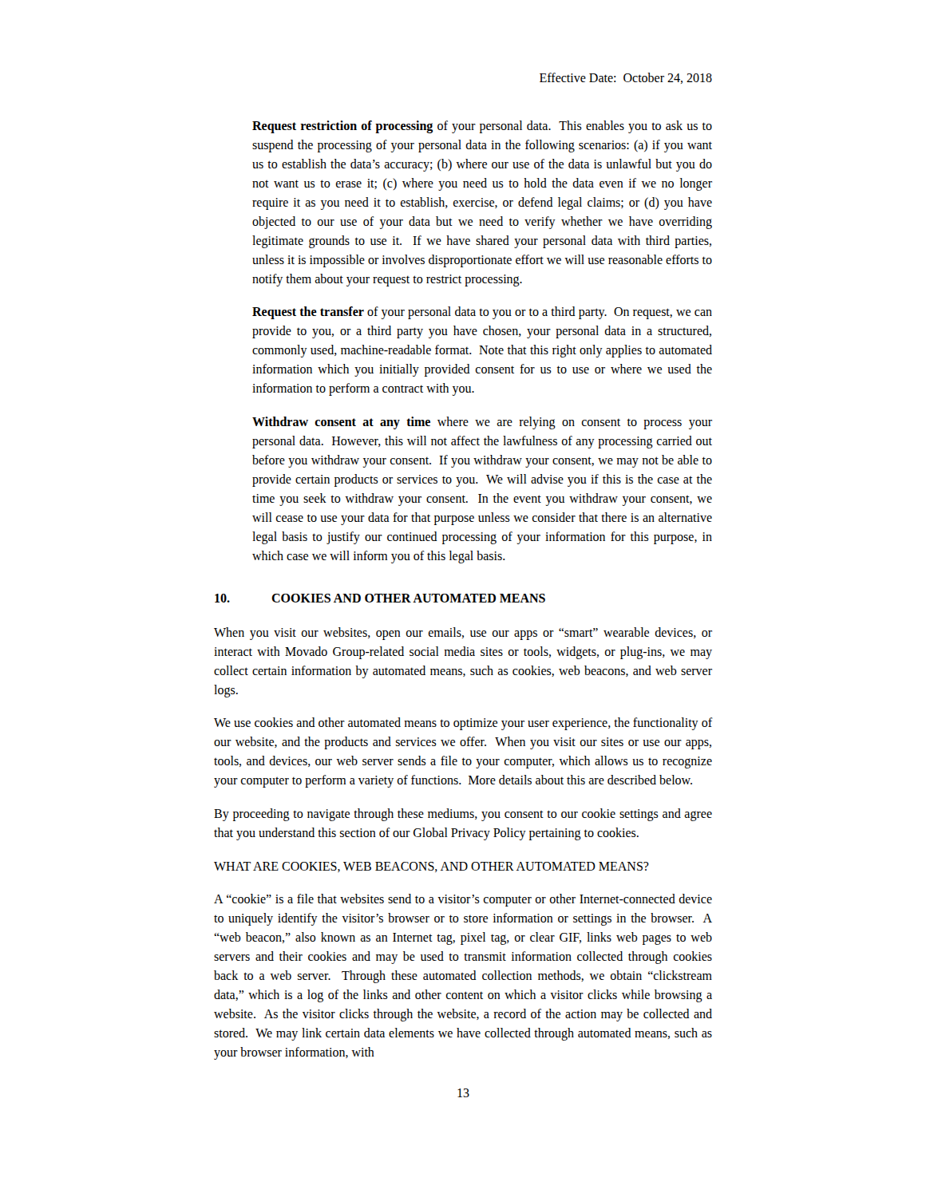Effective Date: October 24, 2018
Request restriction of processing of your personal data. This enables you to ask us to suspend the processing of your personal data in the following scenarios: (a) if you want us to establish the data’s accuracy; (b) where our use of the data is unlawful but you do not want us to erase it; (c) where you need us to hold the data even if we no longer require it as you need it to establish, exercise, or defend legal claims; or (d) you have objected to our use of your data but we need to verify whether we have overriding legitimate grounds to use it. If we have shared your personal data with third parties, unless it is impossible or involves disproportionate effort we will use reasonable efforts to notify them about your request to restrict processing.
Request the transfer of your personal data to you or to a third party. On request, we can provide to you, or a third party you have chosen, your personal data in a structured, commonly used, machine-readable format. Note that this right only applies to automated information which you initially provided consent for us to use or where we used the information to perform a contract with you.
Withdraw consent at any time where we are relying on consent to process your personal data. However, this will not affect the lawfulness of any processing carried out before you withdraw your consent. If you withdraw your consent, we may not be able to provide certain products or services to you. We will advise you if this is the case at the time you seek to withdraw your consent. In the event you withdraw your consent, we will cease to use your data for that purpose unless we consider that there is an alternative legal basis to justify our continued processing of your information for this purpose, in which case we will inform you of this legal basis.
10. Cookies and Other Automated Means
When you visit our websites, open our emails, use our apps or “smart” wearable devices, or interact with Movado Group-related social media sites or tools, widgets, or plug-ins, we may collect certain information by automated means, such as cookies, web beacons, and web server logs.
We use cookies and other automated means to optimize your user experience, the functionality of our website, and the products and services we offer. When you visit our sites or use our apps, tools, and devices, our web server sends a file to your computer, which allows us to recognize your computer to perform a variety of functions. More details about this are described below.
By proceeding to navigate through these mediums, you consent to our cookie settings and agree that you understand this section of our Global Privacy Policy pertaining to cookies.
WHAT ARE COOKIES, WEB BEACONS, AND OTHER AUTOMATED MEANS?
A “cookie” is a file that websites send to a visitor’s computer or other Internet-connected device to uniquely identify the visitor’s browser or to store information or settings in the browser. A “web beacon,” also known as an Internet tag, pixel tag, or clear GIF, links web pages to web servers and their cookies and may be used to transmit information collected through cookies back to a web server. Through these automated collection methods, we obtain “clickstream data,” which is a log of the links and other content on which a visitor clicks while browsing a website. As the visitor clicks through the website, a record of the action may be collected and stored. We may link certain data elements we have collected through automated means, such as your browser information, with
13